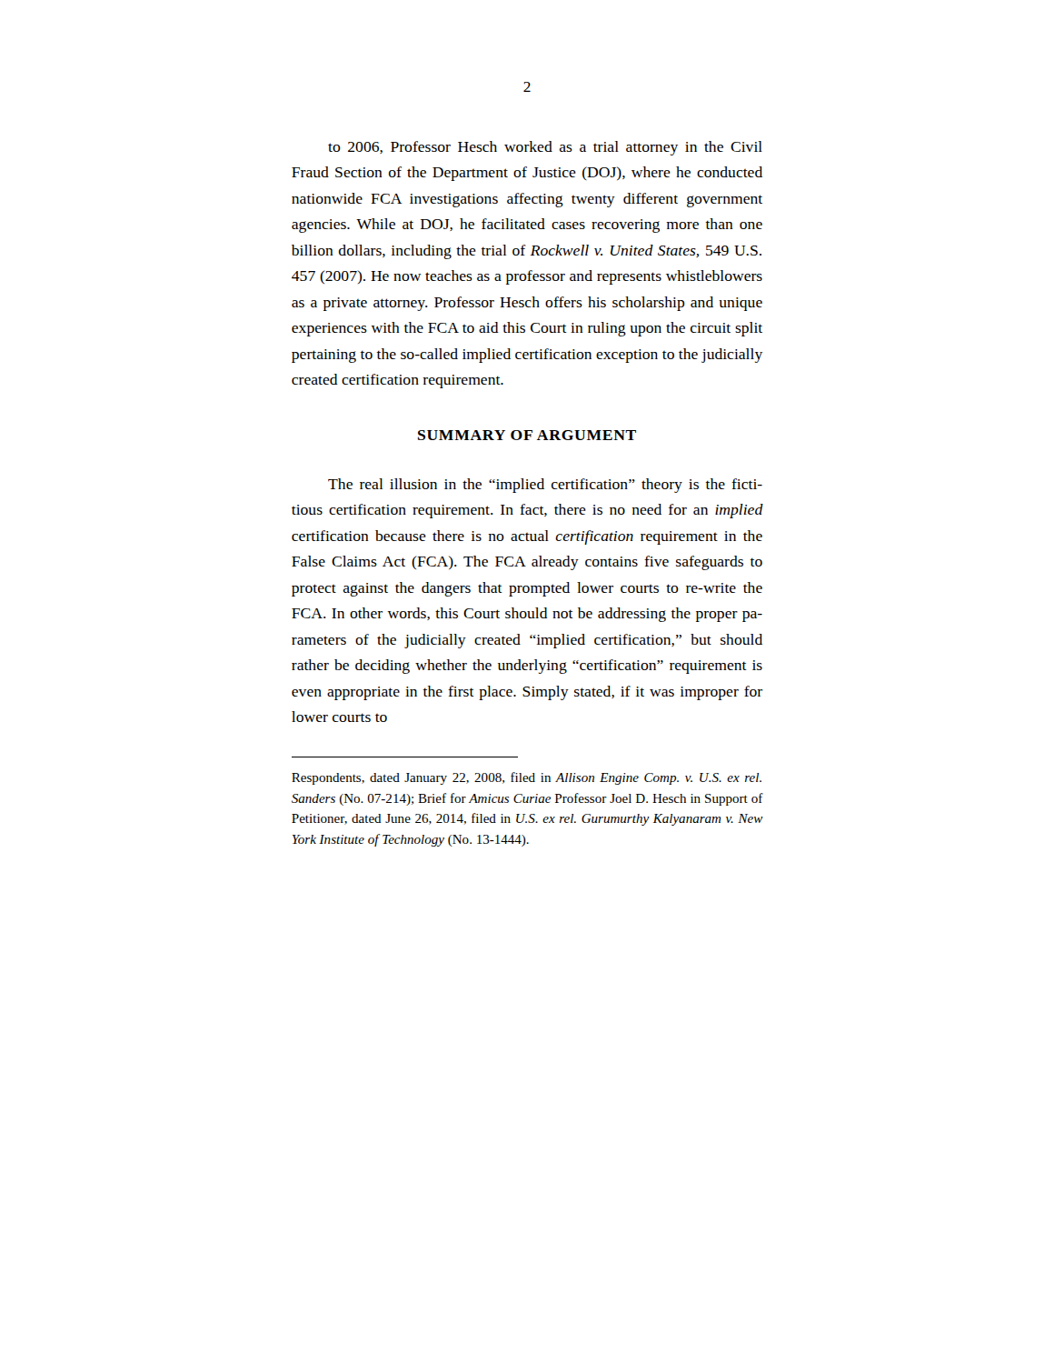2
to 2006, Professor Hesch worked as a trial attorney in the Civil Fraud Section of the Department of Justice (DOJ), where he conducted nationwide FCA investigations affecting twenty different government agencies. While at DOJ, he facilitated cases recovering more than one billion dollars, including the trial of Rockwell v. United States, 549 U.S. 457 (2007). He now teaches as a professor and represents whistleblowers as a private attorney. Professor Hesch offers his scholarship and unique experiences with the FCA to aid this Court in ruling upon the circuit split pertaining to the so-called implied certification exception to the judicially created certification requirement.
SUMMARY OF ARGUMENT
The real illusion in the “implied certification” theory is the fictitious certification requirement. In fact, there is no need for an implied certification because there is no actual certification requirement in the False Claims Act (FCA). The FCA already contains five safeguards to protect against the dangers that prompted lower courts to re-write the FCA. In other words, this Court should not be addressing the proper parameters of the judicially created “implied certification,” but should rather be deciding whether the underlying “certification” requirement is even appropriate in the first place. Simply stated, if it was improper for lower courts to
Respondents, dated January 22, 2008, filed in Allison Engine Comp. v. U.S. ex rel. Sanders (No. 07-214); Brief for Amicus Curiae Professor Joel D. Hesch in Support of Petitioner, dated June 26, 2014, filed in U.S. ex rel. Gurumurthy Kalyanaram v. New York Institute of Technology (No. 13-1444).